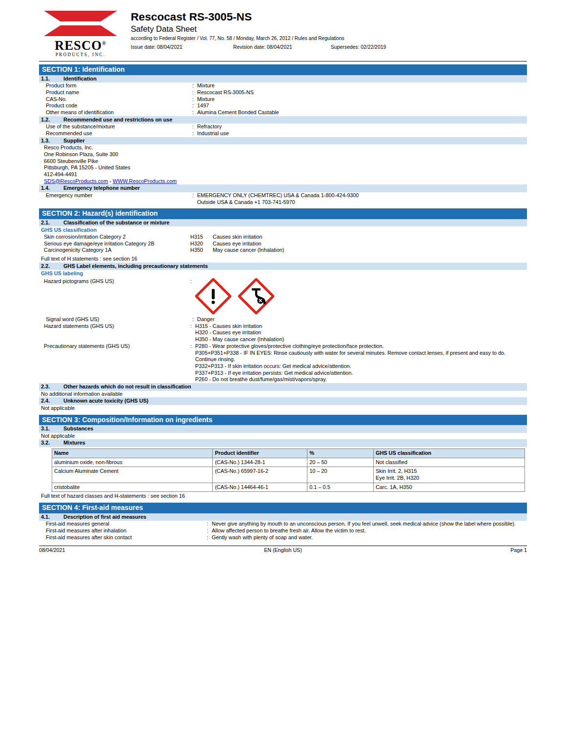RESCO®
PRODUCTS, INC.
Rescocast RS-3005-NS
Safety Data Sheet
according to Federal Register / Vol. 77, No. 58 / Monday, March 26, 2012 / Rules and Regulations
Issue date: 08/04/2021 Revision date: 08/04/2021 Supersedes: 02/22/2019
SECTION 1: Identification
1.1. Identification
Product form: Mixture
Product name: Rescocast RS-3005-NS
CAS-No.: Mixture
Product code: 1497
Other means of identification: Alumina Cement Bonded Castable
1.2. Recommended use and restrictions on use
Use of the substance/mixture: Refractory
Recommended use: Industrial use
1.3. Supplier
Resco Products, Inc.
One Robinson Plaza, Suite 300
6600 Steubenville Pike
Pittsburgh, PA 15205 - United States
412-494-4491
SDS@RescoProducts.com - WWW.RescoProducts.com
1.4. Emergency telephone number
Emergency number: EMERGENCY ONLY (CHEMTREC) USA & Canada 1-800-424-9300
Outside USA & Canada +1 703-741-5970
SECTION 2: Hazard(s) identification
2.1. Classification of the substance or mixture
GHS US classification
Skin corrosion/irritation Category 2 H315 Causes skin irritation
Serious eye damage/eye irritation Category 2B H320 Causes eye irritation
Carcinogenicity Category 1A H350 May cause cancer (Inhalation)
Full text of H statements : see section 16
2.2. GHS Label elements, including precautionary statements
GHS US labeling
Hazard pictograms (GHS US) :
Signal word (GHS US): Danger
Hazard statements (GHS US) : H315 - Causes skin irritation
H320 - Causes eye irritation
H350 - May cause cancer (Inhalation)
Precautionary statements (GHS US) : P280 - Wear protective gloves/protective clothing/eye protection/face protection.
P305+P351+P338 - IF IN EYES: Rinse cautiously with water for several minutes. Remove contact lenses, if present and easy to do. Continue rinsing.
P332+P313 - If skin irritation occurs: Get medical advice/attention.
P337+P313 - If eye irritation persists: Get medical advice/attention.
P260 - Do not breathe dust/fume/gas/mist/vapors/spray.
2.3. Other hazards which do not result in classification
No additional information available
2.4. Unknown acute toxicity (GHS US)
Not applicable
SECTION 3: Composition/Information on ingredients
3.1. Substances
Not applicable
3.2. Mixtures
| Name | Product identifier | % | GHS US classification |
| --- | --- | --- | --- |
| aluminium oxide, non-fibrous | (CAS-No.) 1344-28-1 | 20 – 50 | Not classified |
| Calcium Aluminate Cement | (CAS-No.) 65997-16-2 | 10 – 20 | Skin Irrit. 2, H315 Eye Irrit. 2B, H320 |
| cristobalite | (CAS-No.) 14464-46-1 | 0.1 – 0.5 | Carc. 1A, H350 |
Full text of hazard classes and H-statements : see section 16
SECTION 4: First-aid measures
4.1. Description of first aid measures
First-aid measures general : Never give anything by mouth to an unconscious person. If you feel unwell, seek medical advice (show the label where possible).
First-aid measures after inhalation : Allow affected person to breathe fresh air. Allow the victim to rest.
First-aid measures after skin contact : Gently wash with plenty of soap and water.
08/04/2021
EN (English US)
Page 1